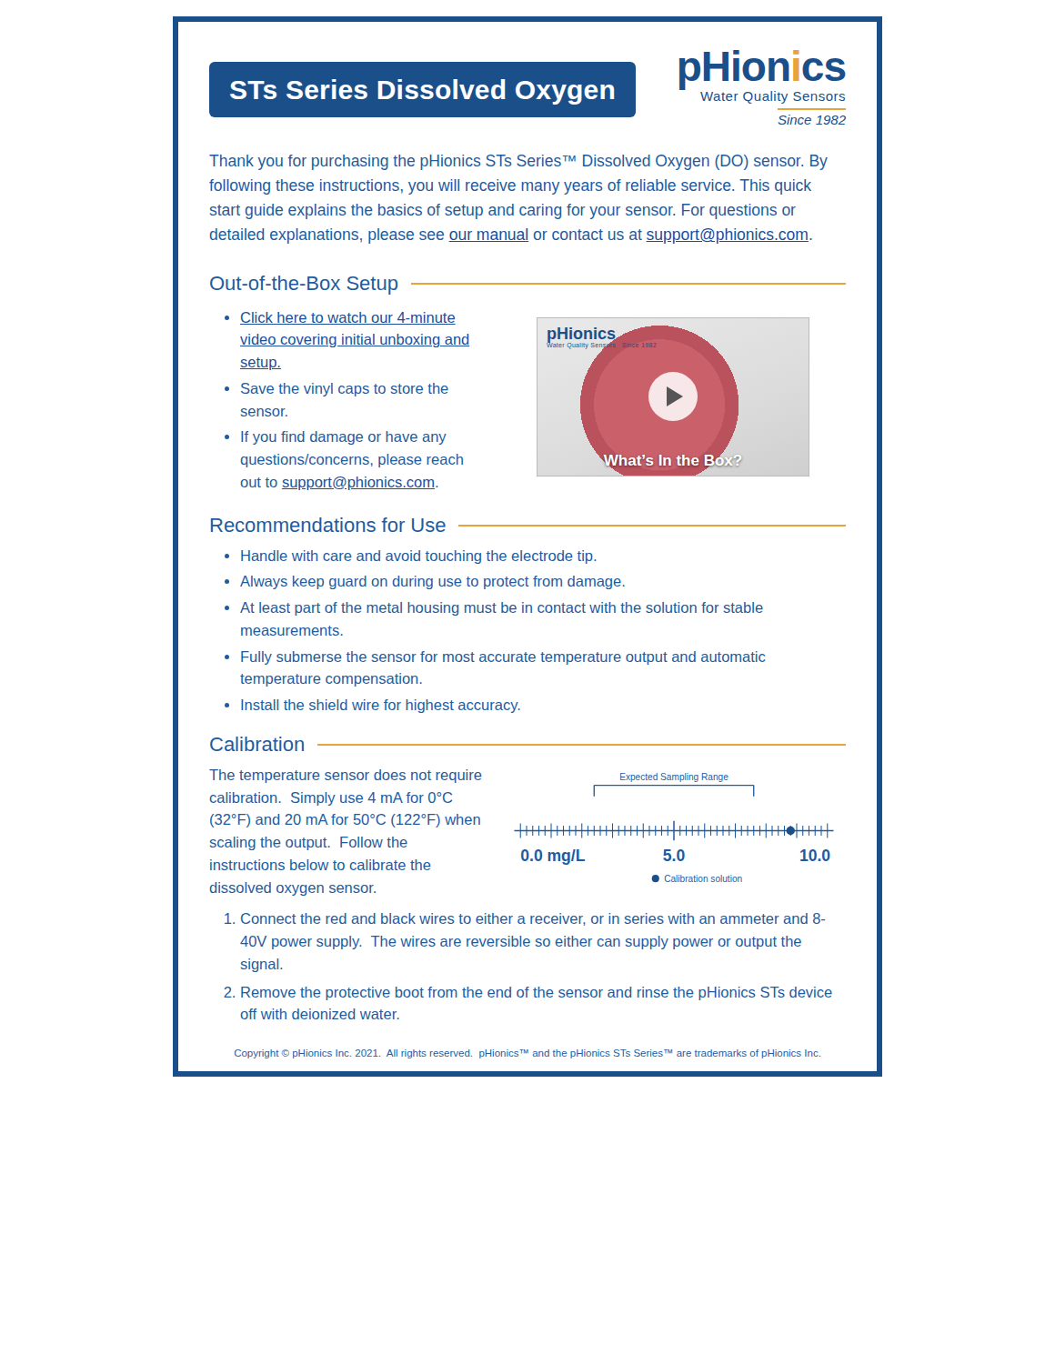STs Series Dissolved Oxygen
pHionics
Water Quality Sensors
Since 1982
Thank you for purchasing the pHionics STs Series™ Dissolved Oxygen (DO) sensor. By following these instructions, you will receive many years of reliable service. This quick start guide explains the basics of setup and caring for your sensor. For questions or detailed explanations, please see our manual or contact us at support@phionics.com.
Out-of-the-Box Setup
Click here to watch our 4-minute video covering initial unboxing and setup.
Save the vinyl caps to store the sensor.
If you find damage or have any questions/concerns, please reach out to support@phionics.com.
pHionicsWater Quality Sensors Since 1982
What’s In the Box?
Recommendations for Use
Handle with care and avoid touching the electrode tip.
Always keep guard on during use to protect from damage.
At least part of the metal housing must be in contact with the solution for stable measurements.
Fully submerse the sensor for most accurate temperature output and automatic temperature compensation.
Install the shield wire for highest accuracy.
Calibration
The temperature sensor does not require calibration. Simply use 4 mA for 0°C (32°F) and 20 mA for 50°C (122°F) when scaling the output. Follow the instructions below to calibrate the dissolved oxygen sensor.
Expected Sampling Range 0.0 mg/L 5.0 10.0 Calibration solution
Connect the red and black wires to either a receiver, or in series with an ammeter and 8-40V power supply. The wires are reversible so either can supply power or output the signal.
Remove the protective boot from the end of the sensor and rinse the pHionics STs device off with deionized water.
Copyright © pHionics Inc. 2021. All rights reserved. pHionics™ and the pHionics STs Series™ are trademarks of pHionics Inc.